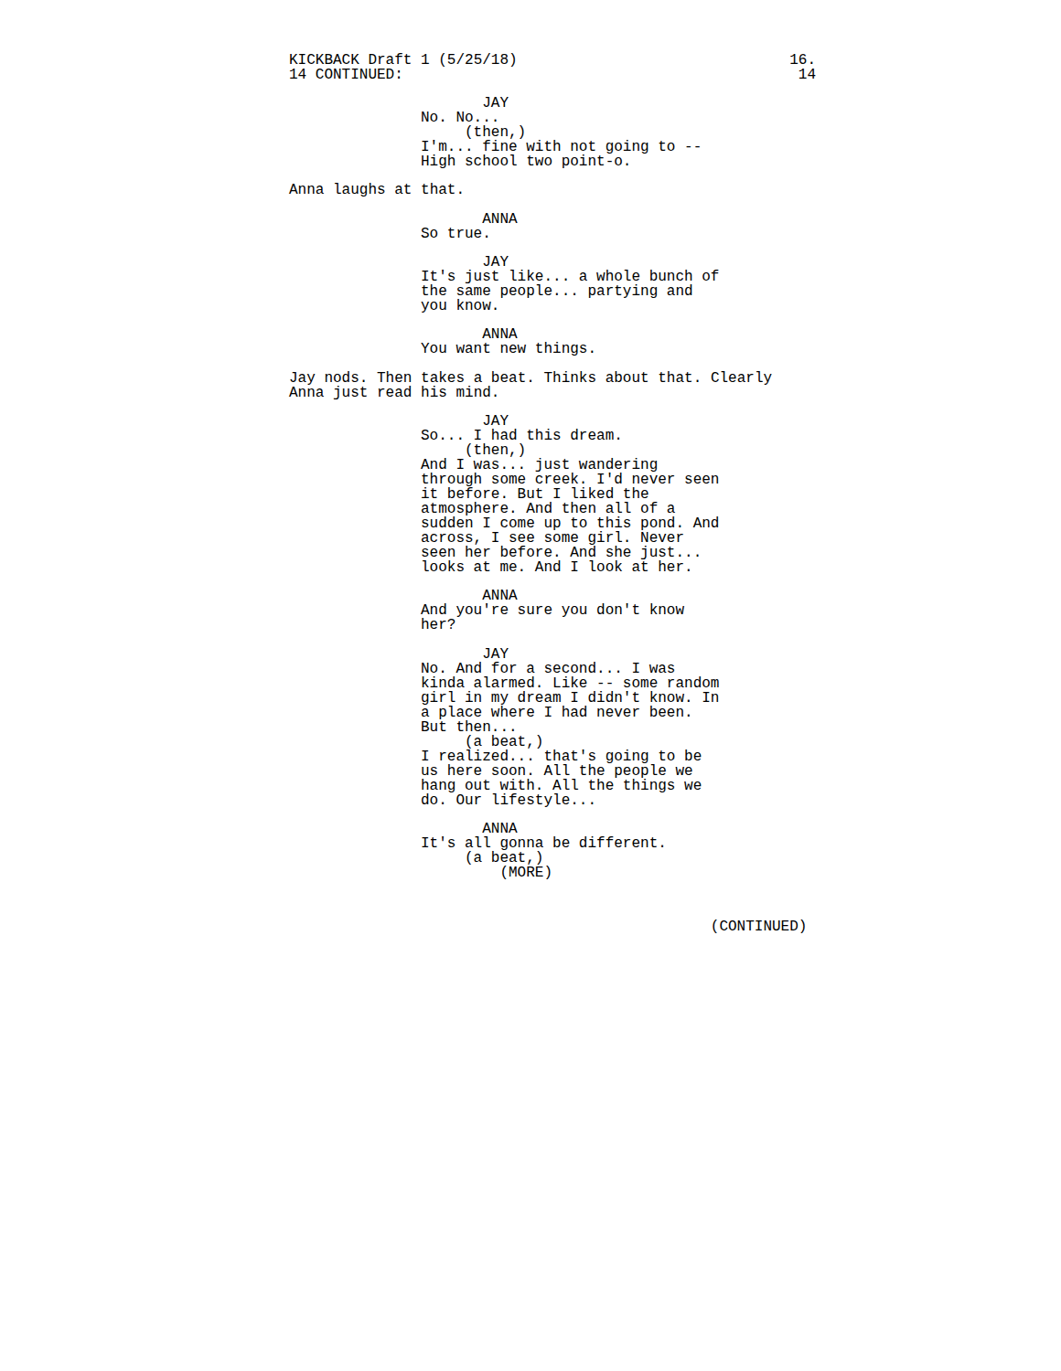KICKBACK Draft 1 (5/25/18) 16.
14 CONTINUED: 14
JAY
No. No...
(then,)
I'm... fine with not going to --
High school two point-o.
Anna laughs at that.
ANNA
So true.
JAY
It's just like... a whole bunch of the same people... partying and you know.
ANNA
You want new things.
Jay nods. Then takes a beat. Thinks about that. Clearly Anna just read his mind.
JAY
So... I had this dream.
(then,)
And I was... just wandering through some creek. I'd never seen it before. But I liked the atmosphere. And then all of a sudden I come up to this pond. And across, I see some girl. Never seen her before. And she just... looks at me. And I look at her.
ANNA
And you're sure you don't know her?
JAY
No. And for a second... I was kinda alarmed. Like -- some random girl in my dream I didn't know. In a place where I had never been. But then...
(a beat,)
I realized... that's going to be us here soon. All the people we hang out with. All the things we do. Our lifestyle...
ANNA
It's all gonna be different.
(a beat,)
(MORE)
(CONTINUED)